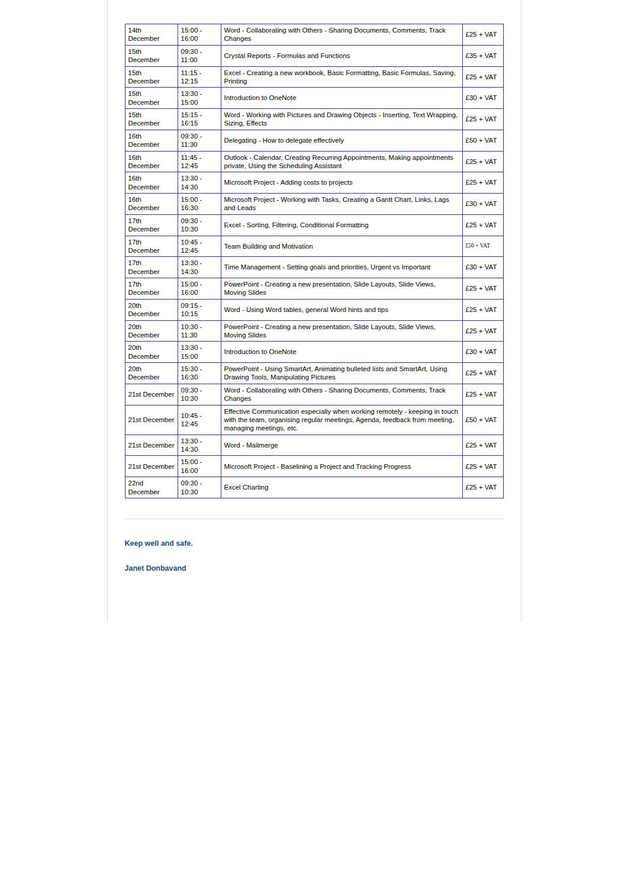| 14th December | 15:00 - 16:00 | Word - Collaborating with Others - Sharing Documents, Comments, Track Changes | £25 + VAT |
| 15th December | 09:30 - 11:00 | Crystal Reports - Formulas and Functions | £35 + VAT |
| 15th December | 11:15 - 12:15 | Excel - Creating a new workbook, Basic Formatting, Basic Formulas, Saving, Printing | £25 + VAT |
| 15th December | 13:30 - 15:00 | Introduction to OneNote | £30 + VAT |
| 15th December | 15:15 - 16:15 | Word - Working with Pictures and Drawing Objects - Inserting, Text Wrapping, Sizing, Effects | £25 + VAT |
| 16th December | 09:30 - 11:30 | Delegating - How to delegate effectively | £50 + VAT |
| 16th December | 11:45 - 12:45 | Outlook - Calendar, Creating Recurring Appointments, Making appointments private, Using the Scheduling Assistant | £25 + VAT |
| 16th December | 13:30 - 14:30 | Microsoft Project - Adding costs to projects | £25 + VAT |
| 16th December | 15:00 - 16:30 | Microsoft Project - Working with Tasks, Creating a Gantt Chart, Links, Lags and Leads | £30 + VAT |
| 17th December | 09:30 - 10:30 | Excel - Sorting, Filtering, Conditional Formatting | £25 + VAT |
| 17th December | 10:45 - 12:45 | Team Building and Motivation | £50 + VAT |
| 17th December | 13:30 - 14:30 | Time Management - Setting goals and priorities, Urgent vs Important | £30 + VAT |
| 17th December | 15:00 - 16:00 | PowerPoint - Creating a new presentation, Slide Layouts, Slide Views, Moving Slides | £25 + VAT |
| 20th December | 09:15 - 10:15 | Word - Using Word tables, general Word hints and tips | £25 + VAT |
| 20th December | 10:30 - 11:30 | PowerPoint - Creating a new presentation, Slide Layouts, Slide Views, Moving Slides | £25 + VAT |
| 20th December | 13:30 - 15:00 | Introduction to OneNote | £30 + VAT |
| 20th December | 15:30 - 16:30 | PowerPoint - Using SmartArt, Animating bulleted lists and SmartArt, Using Drawing Tools, Manipulating Pictures | £25 + VAT |
| 21st December | 09:30 - 10:30 | Word - Collaborating with Others - Sharing Documents, Comments, Track Changes | £25 + VAT |
| 21st December | 10:45 - 12:45 | Effective Communication especially when working remotely - keeping in touch with the team, organising regular meetings, Agenda, feedback from meeting, managing meetings, etc. | £50 + VAT |
| 21st December | 13:30 - 14:30 | Word - Mailmerge | £25 + VAT |
| 21st December | 15:00 - 16:00 | Microsoft Project - Baselining a Project and Tracking Progress | £25 + VAT |
| 22nd December | 09:30 - 10:30 | Excel Charting | £25 + VAT |
Keep well and safe.
Janet Donbavand